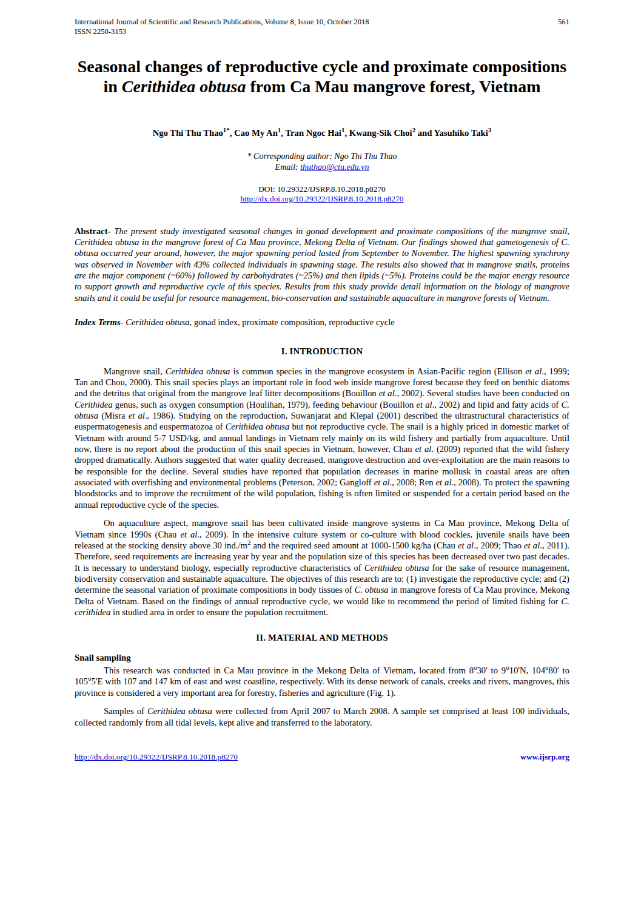International Journal of Scientific and Research Publications, Volume 8, Issue 10, October 2018
ISSN 2250-3153
561
Seasonal changes of reproductive cycle and proximate compositions in Cerithidea obtusa from Ca Mau mangrove forest, Vietnam
Ngo Thi Thu Thao1*, Cao My An1, Tran Ngoc Hai1, Kwang-Sik Choi2 and Yasuhiko Taki3
* Corresponding author: Ngo Thi Thu Thao
Email: thuthao@ctu.edu.vn
DOI: 10.29322/IJSRP.8.10.2018.p8270
http://dx.doi.org/10.29322/IJSRP.8.10.2018.p8270
Abstract- The present study investigated seasonal changes in gonad development and proximate compositions of the mangrove snail, Cerithidea obtusa in the mangrove forest of Ca Mau province, Mekong Delta of Vietnam. Our findings showed that gametogenesis of C. obtusa occurred year around, however, the major spawning period lasted from September to November. The highest spawning synchrony was observed in November with 43% collected individuals in spawning stage. The results also showed that in mangrove snails, proteins are the major component (~60%) followed by carbohydrates (~25%) and then lipids (~5%). Proteins could be the major energy resource to support growth and reproductive cycle of this species. Results from this study provide detail information on the biology of mangrove snails and it could be useful for resource management, bio-conservation and sustainable aquaculture in mangrove forests of Vietnam.
Index Terms- Cerithidea obtusa, gonad index, proximate composition, reproductive cycle
I. INTRODUCTION
Mangrove snail, Cerithidea obtusa is common species in the mangrove ecosystem in Asian-Pacific region (Ellison et al., 1999; Tan and Chou, 2000). This snail species plays an important role in food web inside mangrove forest because they feed on benthic diatoms and the detritus that original from the mangrove leaf litter decompositions (Bouillon et al., 2002). Several studies have been conducted on Cerithidea genus, such as oxygen consumption (Houlihan, 1979), feeding behaviour (Bouillon et al., 2002) and lipid and fatty acids of C. obtusa (Misra et al., 1986). Studying on the reproduction, Suwanjarat and Klepal (2001) described the ultrastructural characteristics of euspermatogenesis and euspermatozoa of Cerithidea obtusa but not reproductive cycle. The snail is a highly priced in domestic market of Vietnam with around 5-7 USD/kg, and annual landings in Vietnam rely mainly on its wild fishery and partially from aquaculture. Until now, there is no report about the production of this snail species in Vietnam, however, Chau et al. (2009) reported that the wild fishery dropped dramatically. Authors suggested that water quality decreased, mangrove destruction and over-exploitation are the main reasons to be responsible for the decline. Several studies have reported that population decreases in marine mollusk in coastal areas are often associated with overfishing and environmental problems (Peterson, 2002; Gangloff et al., 2008; Ren et al., 2008). To protect the spawning bloodstocks and to improve the recruitment of the wild population, fishing is often limited or suspended for a certain period based on the annual reproductive cycle of the species.
On aquaculture aspect, mangrove snail has been cultivated inside mangrove systems in Ca Mau province, Mekong Delta of Vietnam since 1990s (Chau et al., 2009). In the intensive culture system or co-culture with blood cockles, juvenile snails have been released at the stocking density above 30 ind./m2 and the required seed amount at 1000-1500 kg/ha (Chau et al., 2009; Thao et al., 2011). Therefore, seed requirements are increasing year by year and the population size of this species has been decreased over two past decades. It is necessary to understand biology, especially reproductive characteristics of Cerithidea obtusa for the sake of resource management, biodiversity conservation and sustainable aquaculture. The objectives of this research are to: (1) investigate the reproductive cycle; and (2) determine the seasonal variation of proximate compositions in body tissues of C. obtusa in mangrove forests of Ca Mau province, Mekong Delta of Vietnam. Based on the findings of annual reproductive cycle, we would like to recommend the period of limited fishing for C. cerithidea in studied area in order to ensure the population recruitment.
II. MATERIAL AND METHODS
Snail sampling
This research was conducted in Ca Mau province in the Mekong Delta of Vietnam, located from 8o30' to 9o10'N, 104o80' to 105o5'E with 107 and 147 km of east and west coastline, respectively. With its dense network of canals, creeks and rivers, mangroves, this province is considered a very important area for forestry, fisheries and agriculture (Fig. 1).
Samples of Cerithidea obtusa were collected from April 2007 to March 2008. A sample set comprised at least 100 individuals, collected randomly from all tidal levels, kept alive and transferred to the laboratory.
http://dx.doi.org/10.29322/IJSRP.8.10.2018.p8270 www.ijsrp.org